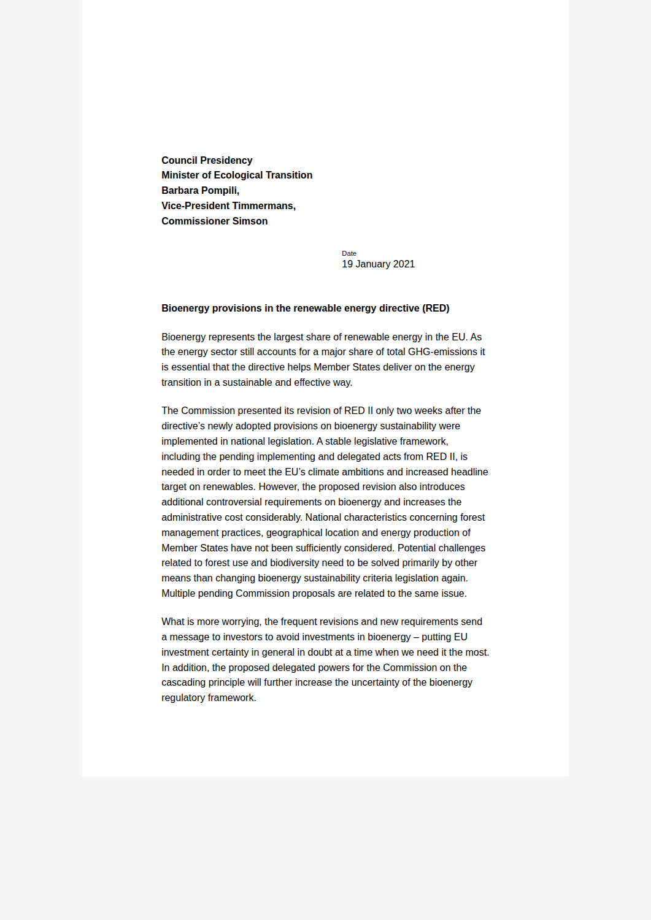Council Presidency
Minister of Ecological Transition
Barbara Pompili,
Vice-President Timmermans,
Commissioner Simson
Date
19 January 2021
Bioenergy provisions in the renewable energy directive (RED)
Bioenergy represents the largest share of renewable energy in the EU. As the energy sector still accounts for a major share of total GHG-emissions it is essential that the directive helps Member States deliver on the energy transition in a sustainable and effective way.
The Commission presented its revision of RED II only two weeks after the directive’s newly adopted provisions on bioenergy sustainability were implemented in national legislation. A stable legislative framework, including the pending implementing and delegated acts from RED II, is needed in order to meet the EU’s climate ambitions and increased headline target on renewables. However, the proposed revision also introduces additional controversial requirements on bioenergy and increases the administrative cost considerably. National characteristics concerning forest management practices, geographical location and energy production of Member States have not been sufficiently considered. Potential challenges related to forest use and biodiversity need to be solved primarily by other means than changing bioenergy sustainability criteria legislation again. Multiple pending Commission proposals are related to the same issue.
What is more worrying, the frequent revisions and new requirements send a message to investors to avoid investments in bioenergy – putting EU investment certainty in general in doubt at a time when we need it the most. In addition, the proposed delegated powers for the Commission on the cascading principle will further increase the uncertainty of the bioenergy regulatory framework.